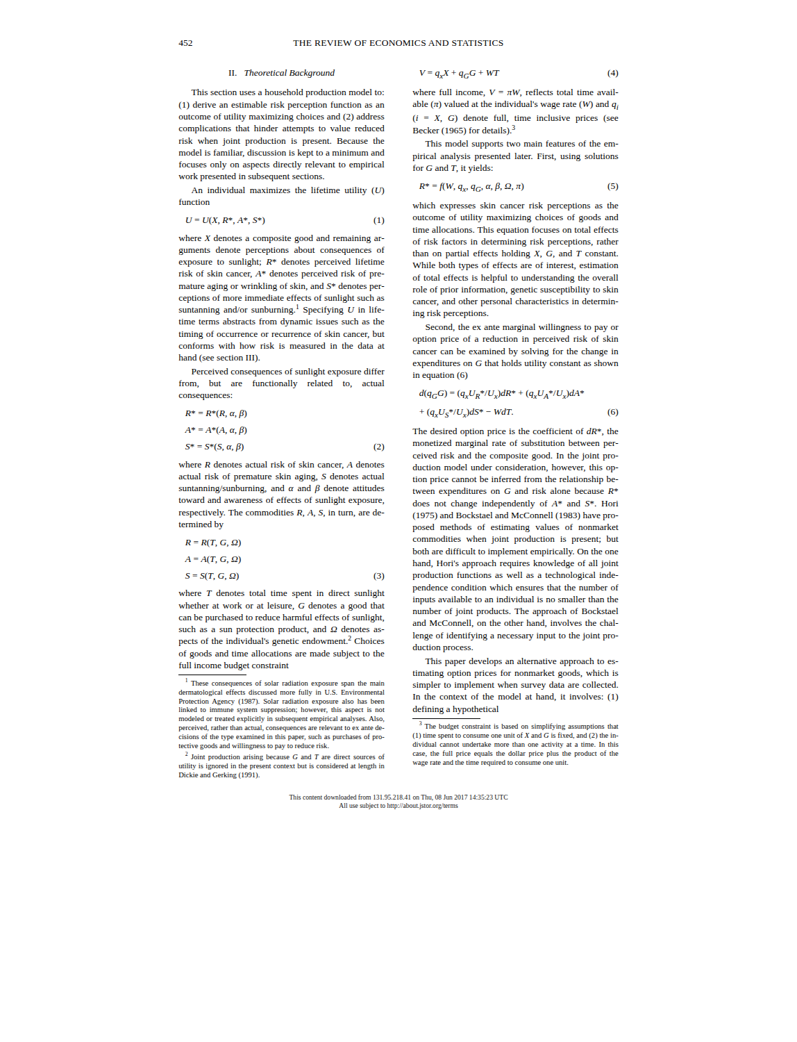452
THE REVIEW OF ECONOMICS AND STATISTICS
II. Theoretical Background
This section uses a household production model to: (1) derive an estimable risk perception function as an outcome of utility maximizing choices and (2) address complications that hinder attempts to value reduced risk when joint production is present. Because the model is familiar, discussion is kept to a minimum and focuses only on aspects directly relevant to empirical work presented in subsequent sections.
An individual maximizes the lifetime utility (U) function
U = U(X, R*, A*, S*)
(1)
where X denotes a composite good and remaining arguments denote perceptions about consequences of exposure to sunlight; R* denotes perceived lifetime risk of skin cancer, A* denotes perceived risk of premature aging or wrinkling of skin, and S* denotes perceptions of more immediate effects of sunlight such as suntanning and/or sunburning.1 Specifying U in lifetime terms abstracts from dynamic issues such as the timing of occurrence or recurrence of skin cancer, but conforms with how risk is measured in the data at hand (see section III).
Perceived consequences of sunlight exposure differ from, but are functionally related to, actual consequences:
R* = R*(R, α, β)
A* = A*(A, α, β)
S* = S*(S, α, β)
(2)
where R denotes actual risk of skin cancer, A denotes actual risk of premature skin aging, S denotes actual suntanning/sunburning, and α and β denote attitudes toward and awareness of effects of sunlight exposure, respectively. The commodities R, A, S, in turn, are determined by
R = R(T, G, Ω)
A = A(T, G, Ω)
S = S(T, G, Ω)
(3)
where T denotes total time spent in direct sunlight whether at work or at leisure, G denotes a good that can be purchased to reduce harmful effects of sunlight, such as a sun protection product, and Ω denotes aspects of the individual's genetic endowment.2 Choices of goods and time allocations are made subject to the full income budget constraint
1 These consequences of solar radiation exposure span the main dermatological effects discussed more fully in U.S. Environmental Protection Agency (1987). Solar radiation exposure also has been linked to immune system suppression; however, this aspect is not modeled or treated explicitly in subsequent empirical analyses. Also, perceived, rather than actual, consequences are relevant to ex ante decisions of the type examined in this paper, such as purchases of protective goods and willingness to pay to reduce risk.
2 Joint production arising because G and T are direct sources of utility is ignored in the present context but is considered at length in Dickie and Gerking (1991).
V = qxX + qGG + WT
(4)
where full income, V = πW, reflects total time available (π) valued at the individual's wage rate (W) and qi (i = X, G) denote full, time inclusive prices (see Becker (1965) for details).3
This model supports two main features of the empirical analysis presented later. First, using solutions for G and T, it yields:
R* = f(W, qx, qG, α, β, Ω, π)
(5)
which expresses skin cancer risk perceptions as the outcome of utility maximizing choices of goods and time allocations. This equation focuses on total effects of risk factors in determining risk perceptions, rather than on partial effects holding X, G, and T constant. While both types of effects are of interest, estimation of total effects is helpful to understanding the overall role of prior information, genetic susceptibility to skin cancer, and other personal characteristics in determining risk perceptions.
Second, the ex ante marginal willingness to pay or option price of a reduction in perceived risk of skin cancer can be examined by solving for the change in expenditures on G that holds utility constant as shown in equation (6)
d(qGG) = (qxUR*/Ux)dR* + (qxUA*/Ux)dA*
+ (qxUS*/Ux)dS* − WdT.
(6)
The desired option price is the coefficient of dR*, the monetized marginal rate of substitution between perceived risk and the composite good. In the joint production model under consideration, however, this option price cannot be inferred from the relationship between expenditures on G and risk alone because R* does not change independently of A* and S*. Hori (1975) and Bockstael and McConnell (1983) have proposed methods of estimating values of nonmarket commodities when joint production is present; but both are difficult to implement empirically. On the one hand, Hori's approach requires knowledge of all joint production functions as well as a technological independence condition which ensures that the number of inputs available to an individual is no smaller than the number of joint products. The approach of Bockstael and McConnell, on the other hand, involves the challenge of identifying a necessary input to the joint production process.
This paper develops an alternative approach to estimating option prices for nonmarket goods, which is simpler to implement when survey data are collected. In the context of the model at hand, it involves: (1) defining a hypothetical
3 The budget constraint is based on simplifying assumptions that (1) time spent to consume one unit of X and G is fixed, and (2) the individual cannot undertake more than one activity at a time. In this case, the full price equals the dollar price plus the product of the wage rate and the time required to consume one unit.
This content downloaded from 131.95.218.41 on Thu, 08 Jun 2017 14:35:23 UTC
All use subject to http://about.jstor.org/terms